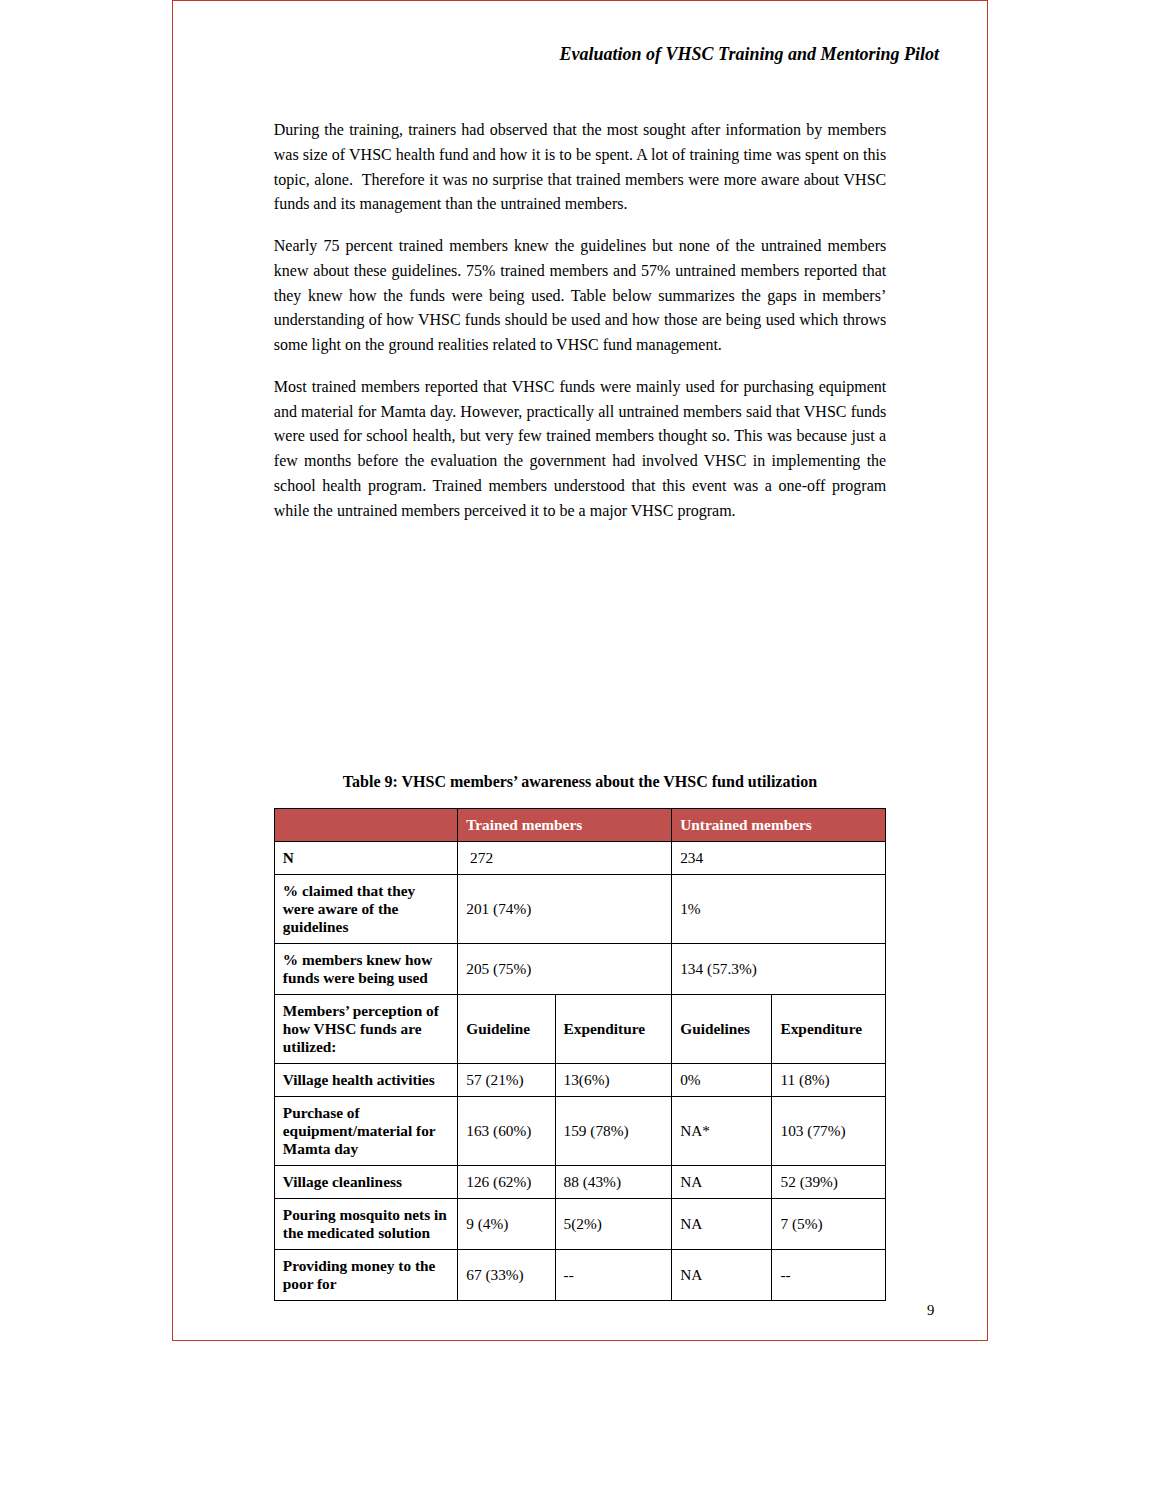Evaluation of VHSC Training and Mentoring Pilot
During the training, trainers had observed that the most sought after information by members was size of VHSC health fund and how it is to be spent. A lot of training time was spent on this topic, alone. Therefore it was no surprise that trained members were more aware about VHSC funds and its management than the untrained members.
Nearly 75 percent trained members knew the guidelines but none of the untrained members knew about these guidelines. 75% trained members and 57% untrained members reported that they knew how the funds were being used. Table below summarizes the gaps in members’ understanding of how VHSC funds should be used and how those are being used which throws some light on the ground realities related to VHSC fund management.
Most trained members reported that VHSC funds were mainly used for purchasing equipment and material for Mamta day. However, practically all untrained members said that VHSC funds were used for school health, but very few trained members thought so. This was because just a few months before the evaluation the government had involved VHSC in implementing the school health program. Trained members understood that this event was a one-off program while the untrained members perceived it to be a major VHSC program.
Table 9: VHSC members’ awareness about the VHSC fund utilization
| | Trained members | Untrained members |
| --- | --- | --- |
| N | 272 | 234 |
| % claimed that they were aware of the guidelines | 201 (74%) | 1% |
| % members knew how funds were being used | 205 (75%) | 134 (57.3%) |
| Members’ perception of how VHSC funds are utilized: | Guideline | Expenditure | Guidelines | Expenditure |
| Village health activities | 57 (21%) | 13(6%) | 0% | 11 (8%) |
| Purchase of equipment/material for Mamta day | 163 (60%) | 159 (78%) | NA* | 103 (77%) |
| Village cleanliness | 126 (62%) | 88 (43%) | NA | 52 (39%) |
| Pouring mosquito nets in the medicated solution | 9 (4%) | 5(2%) | NA | 7 (5%) |
| Providing money to the poor for | 67 (33%) | -- | NA | -- |
9